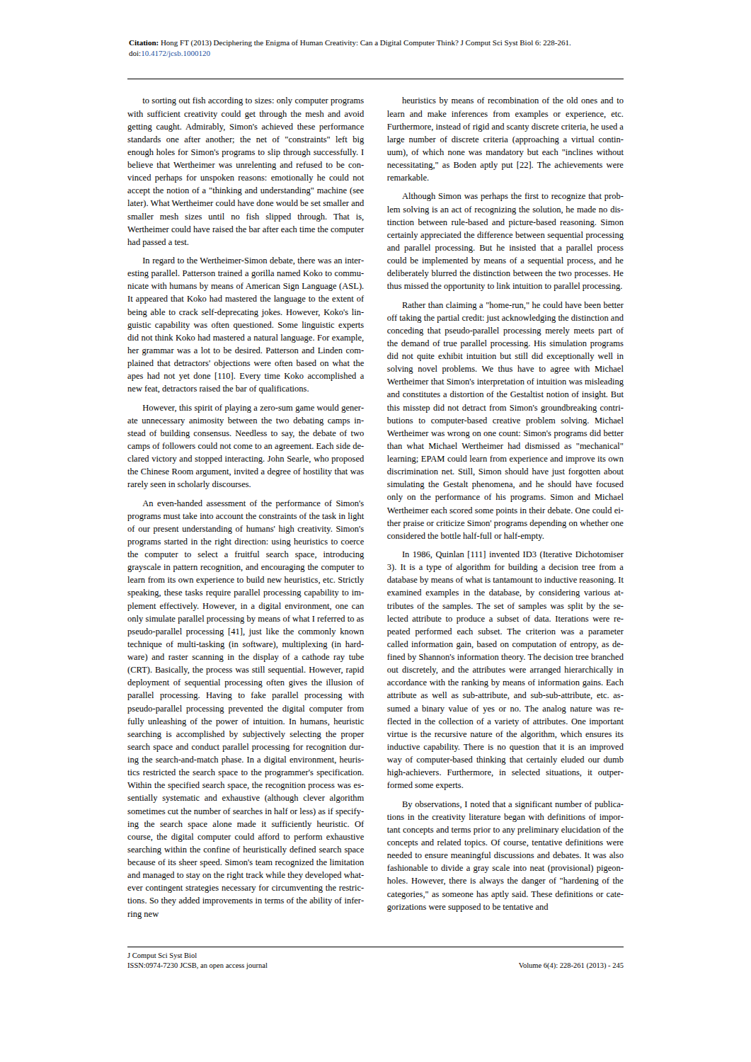Citation: Hong FT (2013) Deciphering the Enigma of Human Creativity: Can a Digital Computer Think? J Comput Sci Syst Biol 6: 228-261. doi:10.4172/jcsb.1000120
to sorting out fish according to sizes: only computer programs with sufficient creativity could get through the mesh and avoid getting caught. Admirably, Simon's achieved these performance standards one after another; the net of "constraints" left big enough holes for Simon's programs to slip through successfully. I believe that Wertheimer was unrelenting and refused to be convinced perhaps for unspoken reasons: emotionally he could not accept the notion of a "thinking and understanding" machine (see later). What Wertheimer could have done would be set smaller and smaller mesh sizes until no fish slipped through. That is, Wertheimer could have raised the bar after each time the computer had passed a test.
In regard to the Wertheimer-Simon debate, there was an interesting parallel. Patterson trained a gorilla named Koko to communicate with humans by means of American Sign Language (ASL). It appeared that Koko had mastered the language to the extent of being able to crack self-deprecating jokes. However, Koko's linguistic capability was often questioned. Some linguistic experts did not think Koko had mastered a natural language. For example, her grammar was a lot to be desired. Patterson and Linden complained that detractors' objections were often based on what the apes had not yet done [110]. Every time Koko accomplished a new feat, detractors raised the bar of qualifications.
However, this spirit of playing a zero-sum game would generate unnecessary animosity between the two debating camps instead of building consensus. Needless to say, the debate of two camps of followers could not come to an agreement. Each side declared victory and stopped interacting. John Searle, who proposed the Chinese Room argument, invited a degree of hostility that was rarely seen in scholarly discourses.
An even-handed assessment of the performance of Simon's programs must take into account the constraints of the task in light of our present understanding of humans' high creativity. Simon's programs started in the right direction: using heuristics to coerce the computer to select a fruitful search space, introducing grayscale in pattern recognition, and encouraging the computer to learn from its own experience to build new heuristics, etc. Strictly speaking, these tasks require parallel processing capability to implement effectively. However, in a digital environment, one can only simulate parallel processing by means of what I referred to as pseudo-parallel processing [41], just like the commonly known technique of multi-tasking (in software), multiplexing (in hardware) and raster scanning in the display of a cathode ray tube (CRT). Basically, the process was still sequential. However, rapid deployment of sequential processing often gives the illusion of parallel processing. Having to fake parallel processing with pseudo-parallel processing prevented the digital computer from fully unleashing of the power of intuition. In humans, heuristic searching is accomplished by subjectively selecting the proper search space and conduct parallel processing for recognition during the search-and-match phase. In a digital environment, heuristics restricted the search space to the programmer's specification. Within the specified search space, the recognition process was essentially systematic and exhaustive (although clever algorithm sometimes cut the number of searches in half or less) as if specifying the search space alone made it sufficiently heuristic. Of course, the digital computer could afford to perform exhaustive searching within the confine of heuristically defined search space because of its sheer speed. Simon's team recognized the limitation and managed to stay on the right track while they developed whatever contingent strategies necessary for circumventing the restrictions. So they added improvements in terms of the ability of inferring new
heuristics by means of recombination of the old ones and to learn and make inferences from examples or experience, etc. Furthermore, instead of rigid and scanty discrete criteria, he used a large number of discrete criteria (approaching a virtual continuum), of which none was mandatory but each "inclines without necessitating," as Boden aptly put [22]. The achievements were remarkable.
Although Simon was perhaps the first to recognize that problem solving is an act of recognizing the solution, he made no distinction between rule-based and picture-based reasoning. Simon certainly appreciated the difference between sequential processing and parallel processing. But he insisted that a parallel process could be implemented by means of a sequential process, and he deliberately blurred the distinction between the two processes. He thus missed the opportunity to link intuition to parallel processing.
Rather than claiming a "home-run," he could have been better off taking the partial credit: just acknowledging the distinction and conceding that pseudo-parallel processing merely meets part of the demand of true parallel processing. His simulation programs did not quite exhibit intuition but still did exceptionally well in solving novel problems. We thus have to agree with Michael Wertheimer that Simon's interpretation of intuition was misleading and constitutes a distortion of the Gestaltist notion of insight. But this misstep did not detract from Simon's groundbreaking contributions to computer-based creative problem solving. Michael Wertheimer was wrong on one count: Simon's programs did better than what Michael Wertheimer had dismissed as "mechanical" learning; EPAM could learn from experience and improve its own discrimination net. Still, Simon should have just forgotten about simulating the Gestalt phenomena, and he should have focused only on the performance of his programs. Simon and Michael Wertheimer each scored some points in their debate. One could either praise or criticize Simon' programs depending on whether one considered the bottle half-full or half-empty.
In 1986, Quinlan [111] invented ID3 (Iterative Dichotomiser 3). It is a type of algorithm for building a decision tree from a database by means of what is tantamount to inductive reasoning. It examined examples in the database, by considering various attributes of the samples. The set of samples was split by the selected attribute to produce a subset of data. Iterations were repeated performed each subset. The criterion was a parameter called information gain, based on computation of entropy, as defined by Shannon's information theory. The decision tree branched out discretely, and the attributes were arranged hierarchically in accordance with the ranking by means of information gains. Each attribute as well as sub-attribute, and sub-sub-attribute, etc. assumed a binary value of yes or no. The analog nature was reflected in the collection of a variety of attributes. One important virtue is the recursive nature of the algorithm, which ensures its inductive capability. There is no question that it is an improved way of computer-based thinking that certainly eluded our dumb high-achievers. Furthermore, in selected situations, it outperformed some experts.
By observations, I noted that a significant number of publications in the creativity literature began with definitions of important concepts and terms prior to any preliminary elucidation of the concepts and related topics. Of course, tentative definitions were needed to ensure meaningful discussions and debates. It was also fashionable to divide a gray scale into neat (provisional) pigeonholes. However, there is always the danger of "hardening of the categories," as someone has aptly said. These definitions or categorizations were supposed to be tentative and
J Comput Sci Syst Biol
ISSN:0974-7230 JCSB, an open access journal
Volume 6(4): 228-261 (2013) - 245